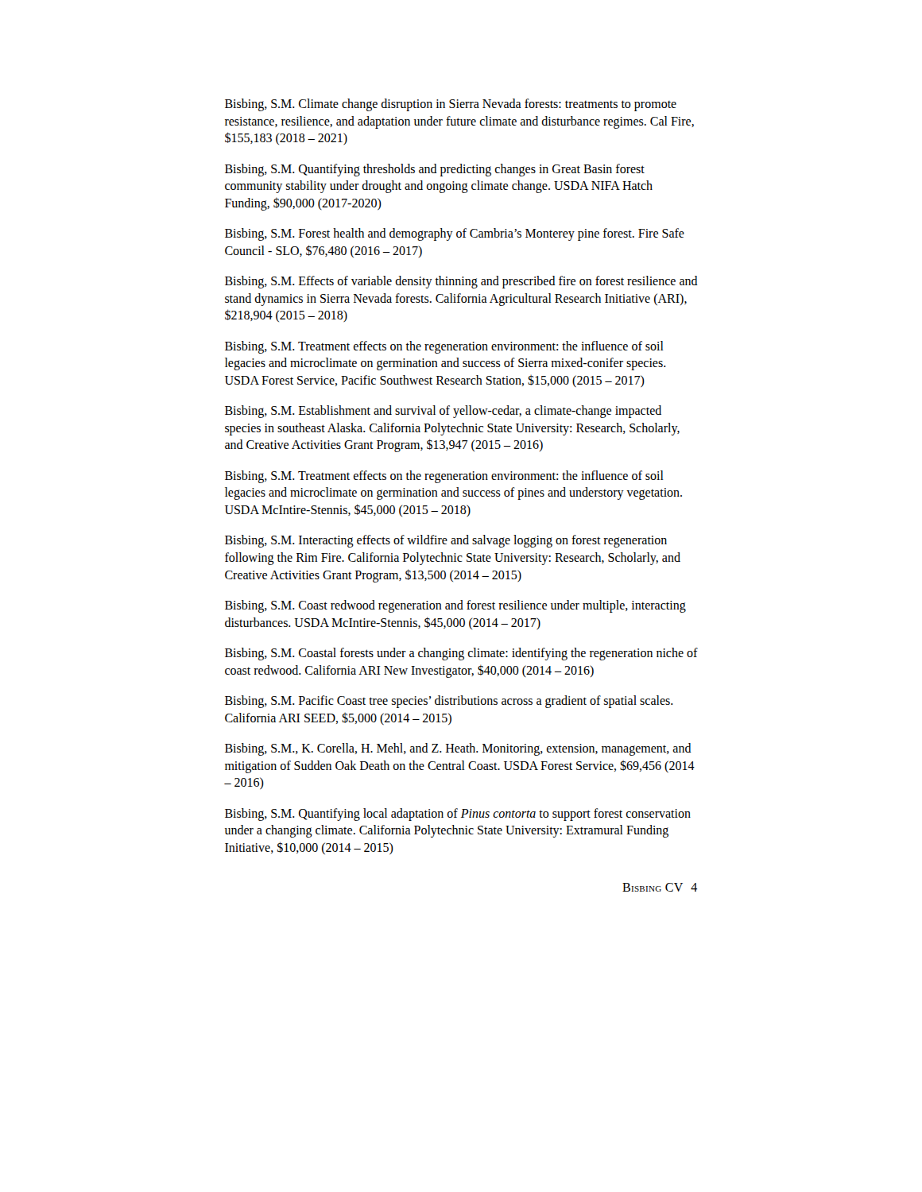Bisbing, S.M. Climate change disruption in Sierra Nevada forests: treatments to promote resistance, resilience, and adaptation under future climate and disturbance regimes. Cal Fire, $155,183 (2018 – 2021)
Bisbing, S.M. Quantifying thresholds and predicting changes in Great Basin forest community stability under drought and ongoing climate change. USDA NIFA Hatch Funding, $90,000 (2017-2020)
Bisbing, S.M. Forest health and demography of Cambria’s Monterey pine forest. Fire Safe Council - SLO, $76,480 (2016 – 2017)
Bisbing, S.M. Effects of variable density thinning and prescribed fire on forest resilience and stand dynamics in Sierra Nevada forests. California Agricultural Research Initiative (ARI), $218,904 (2015 – 2018)
Bisbing, S.M. Treatment effects on the regeneration environment: the influence of soil legacies and microclimate on germination and success of Sierra mixed-conifer species. USDA Forest Service, Pacific Southwest Research Station, $15,000 (2015 – 2017)
Bisbing, S.M. Establishment and survival of yellow-cedar, a climate-change impacted species in southeast Alaska. California Polytechnic State University: Research, Scholarly, and Creative Activities Grant Program, $13,947 (2015 – 2016)
Bisbing, S.M. Treatment effects on the regeneration environment: the influence of soil legacies and microclimate on germination and success of pines and understory vegetation. USDA McIntire-Stennis, $45,000 (2015 – 2018)
Bisbing, S.M. Interacting effects of wildfire and salvage logging on forest regeneration following the Rim Fire. California Polytechnic State University: Research, Scholarly, and Creative Activities Grant Program, $13,500 (2014 – 2015)
Bisbing, S.M. Coast redwood regeneration and forest resilience under multiple, interacting disturbances. USDA McIntire-Stennis, $45,000 (2014 – 2017)
Bisbing, S.M. Coastal forests under a changing climate: identifying the regeneration niche of coast redwood. California ARI New Investigator, $40,000 (2014 – 2016)
Bisbing, S.M. Pacific Coast tree species’ distributions across a gradient of spatial scales. California ARI SEED, $5,000 (2014 – 2015)
Bisbing, S.M., K. Corella, H. Mehl, and Z. Heath. Monitoring, extension, management, and mitigation of Sudden Oak Death on the Central Coast. USDA Forest Service, $69,456 (2014 – 2016)
Bisbing, S.M. Quantifying local adaptation of Pinus contorta to support forest conservation under a changing climate. California Polytechnic State University: Extramural Funding Initiative, $10,000 (2014 – 2015)
Bisbing CV4